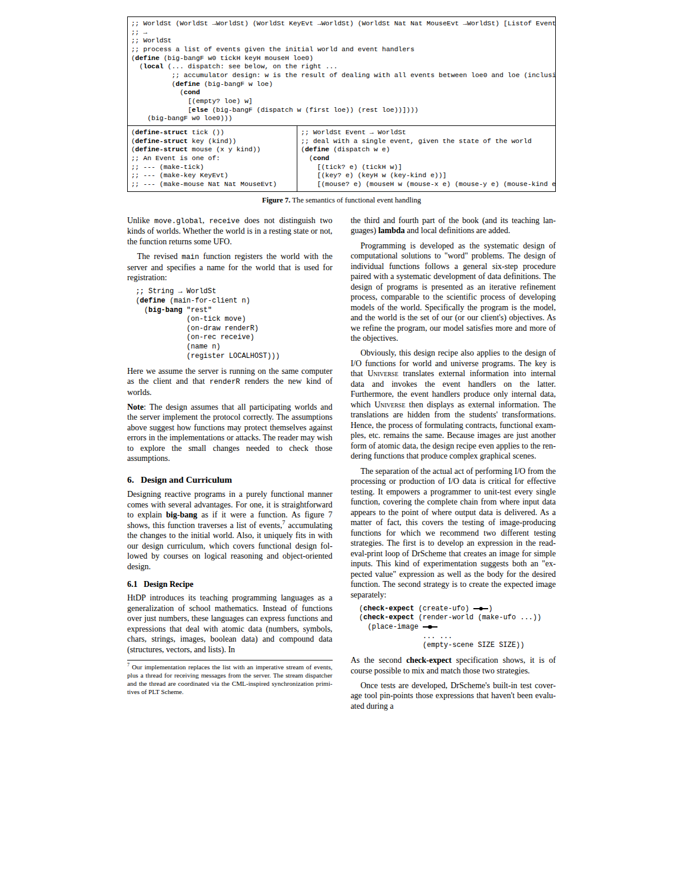;; WorldSt (WorldSt →WorldSt) (WorldSt KeyEvt →WorldSt) (WorldSt Nat Nat MouseEvt →WorldSt) [Listof Event] ;; → ;; WorldSt ;; process a list of events given the initial world and event handlers (define (big-bangF w0 tickH keyH mouseH loe0) (local (... dispatch: see below, on the right ... ;; accumulator design: w is the result of dealing with all events between loe0 and loe (inclusive) (define (big-bangF w loe) (cond [(empty? loe) w] [else (big-bangF (dispatch w (first loe)) (rest loe))]))) (big-bangF w0 loe0)))
(define-struct tick ()) (define-struct key (kind)) (define-struct mouse (x y kind)) ;; An Event is one of: ;; --- (make-tick) ;; --- (make-key KeyEvt) ;; --- (make-mouse Nat Nat MouseEvt)
;; WorldSt Event → WorldSt ;; deal with a single event, given the state of the world (define (dispatch w e) (cond [(tick? e) (tickH w)] [(key? e) (keyH w (key-kind e))] [(mouse? e) (mouseH w (mouse-x e) (mouse-y e) (mouse-kind e))]))
Figure 7. The semantics of functional event handling
Unlike move.global, receive does not distinguish two kinds of worlds. Whether the world is in a resting state or not, the function returns some UFO.
The revised main function registers the world with the server and specifies a name for the world that is used for registration:
 ;; String → WorldSt
 (define (main-for-client n)
   (big-bang "rest"
             (on-tick move)
             (on-draw renderR)
             (on-rec receive)
             (name n)
             (register LOCALHOST)))
Here we assume the server is running on the same computer as the client and that renderR renders the new kind of worlds.
Note: The design assumes that all participating worlds and the server implement the protocol correctly. The assumptions above suggest how functions may protect themselves against errors in the implementations or attacks. The reader may wish to explore the small changes needed to check those assumptions.
6. Design and Curriculum
Designing reactive programs in a purely functional manner comes with several advantages. For one, it is straightforward to explain big-bang as if it were a function. As figure 7 shows, this function traverses a list of events,7 accumulating the changes to the initial world. Also, it uniquely fits in with our design curriculum, which covers functional design followed by courses on logical reasoning and object-oriented design.
6.1 Design Recipe
HtDP introduces its teaching programming languages as a generalization of school mathematics. Instead of functions over just numbers, these languages can express functions and expressions that deal with atomic data (numbers, symbols, chars, strings, images, boolean data) and compound data (structures, vectors, and lists). In
7 Our implementation replaces the list with an imperative stream of events, plus a thread for receiving messages from the server. The stream dispatcher and the thread are coordinated via the CML-inspired synchronization primitives of PLT Scheme.
the third and fourth part of the book (and its teaching languages) lambda and local definitions are added.
Programming is developed as the systematic design of computational solutions to "word" problems. The design of individual functions follows a general six-step procedure paired with a systematic development of data definitions. The design of programs is presented as an iterative refinement process, comparable to the scientific process of developing models of the world. Specifically the program is the model, and the world is the set of our (or our client's) objectives. As we refine the program, our model satisfies more and more of the objectives.
Obviously, this design recipe also applies to the design of I/O functions for world and universe programs. The key is that Universe translates external information into internal data and invokes the event handlers on the latter. Furthermore, the event handlers produce only internal data, which Universe then displays as external information. The translations are hidden from the students' transformations. Hence, the process of formulating contracts, functional examples, etc. remains the same. Because images are just another form of atomic data, the design recipe even applies to the rendering functions that produce complex graphical scenes.
The separation of the actual act of performing I/O from the processing or production of I/O data is critical for effective testing. It empowers a programmer to unit-test every single function, covering the complete chain from where input data appears to the point of where output data is delivered. As a matter of fact, this covers the testing of image-producing functions for which we recommend two different testing strategies. The first is to develop an expression in the read-eval-print loop of DrScheme that creates an image for simple inputs. This kind of experimentation suggests both an "expected value" expression as well as the body for the desired function. The second strategy is to create the expected image separately:
 (check-expect (create-ufo)  )
 (check-expect (render-world (make-ufo ...))
   (place-image 
                ... ...
                (empty-scene SIZE SIZE))
As the second check-expect specification shows, it is of course possible to mix and match those two strategies.
Once tests are developed, DrScheme's built-in test coverage tool pin-points those expressions that haven't been evaluated during a